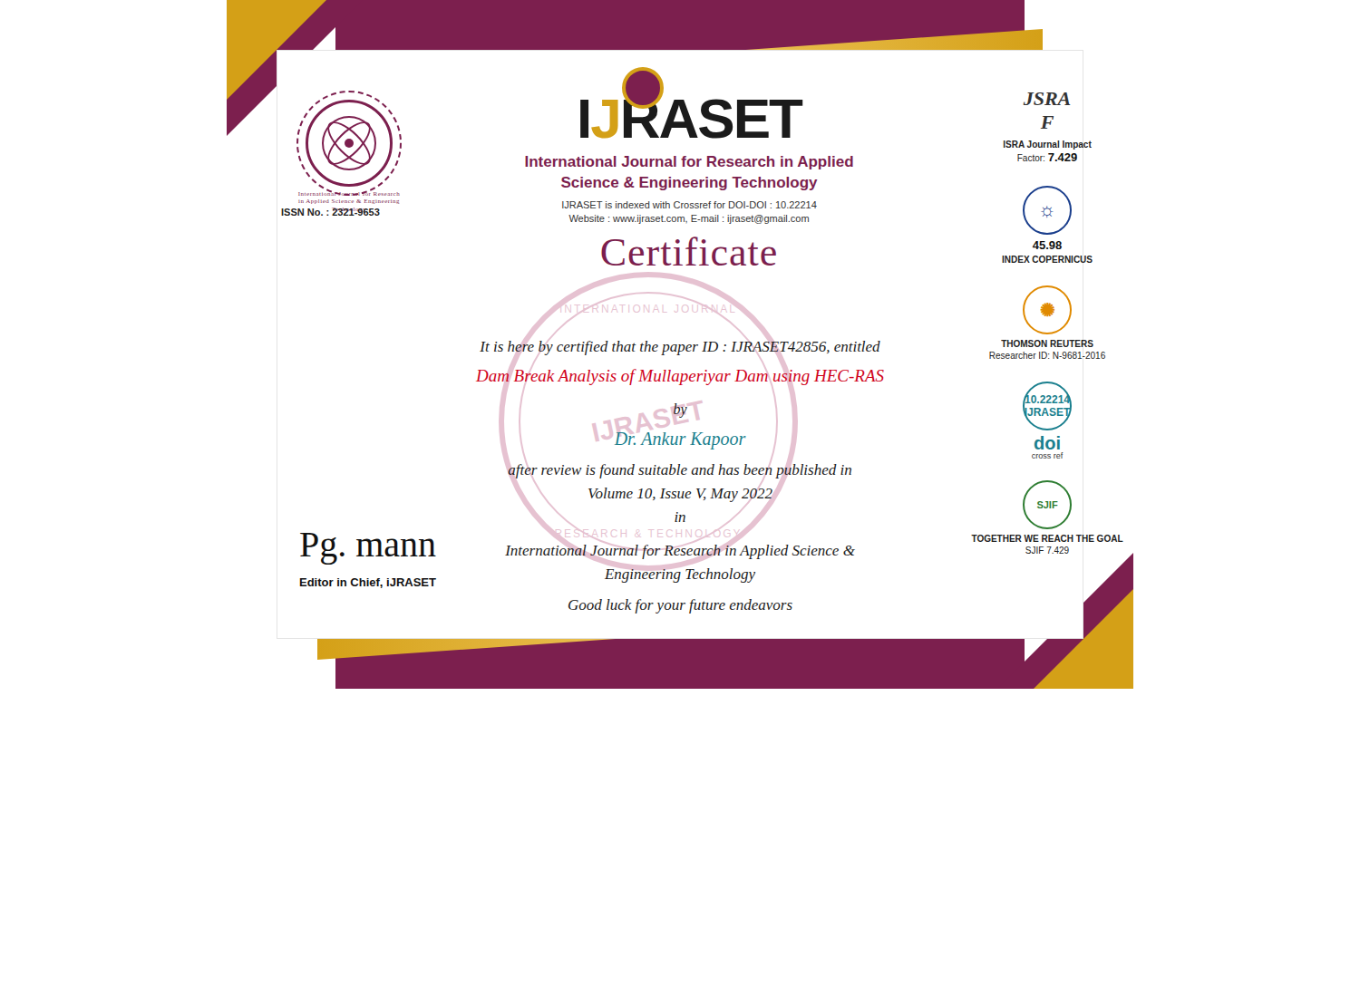International Journal for Research in Applied Science & Engineering Technology
ISSN No. : 2321-9653
IJRASET
International Journal for Research in Applied
Science & Engineering Technology
IJRASET is indexed with Crossref for DOI-DOI : 10.22214
Website : www.ijraset.com, E-mail : ijraset@gmail.com
Certificate
INTERNATIONAL JOURNAL
IJRASET
RESEARCH & TECHNOLOGY
It is here by certified that the paper ID : IJRASET42856, entitled Dam Break Analysis of Mullaperiyar Dam using HEC-RAS by Dr. Ankur Kapoor after review is found suitable and has been published in
Volume 10, Issue V, May 2022
in International Journal for Research in Applied Science &
Engineering Technology Good luck for your future endeavors
Pg. mann
Editor in Chief, iJRASET
JSRA
F
ISRA Journal Impact Factor: 7.429
☼
45.98 INDEX COPERNICUS
✺
THOMSON REUTERSResearcher ID: N-9681-2016
10.22214
IJRASET
doicross ref
SJIF
TOGETHER WE REACH THE GOALSJIF 7.429